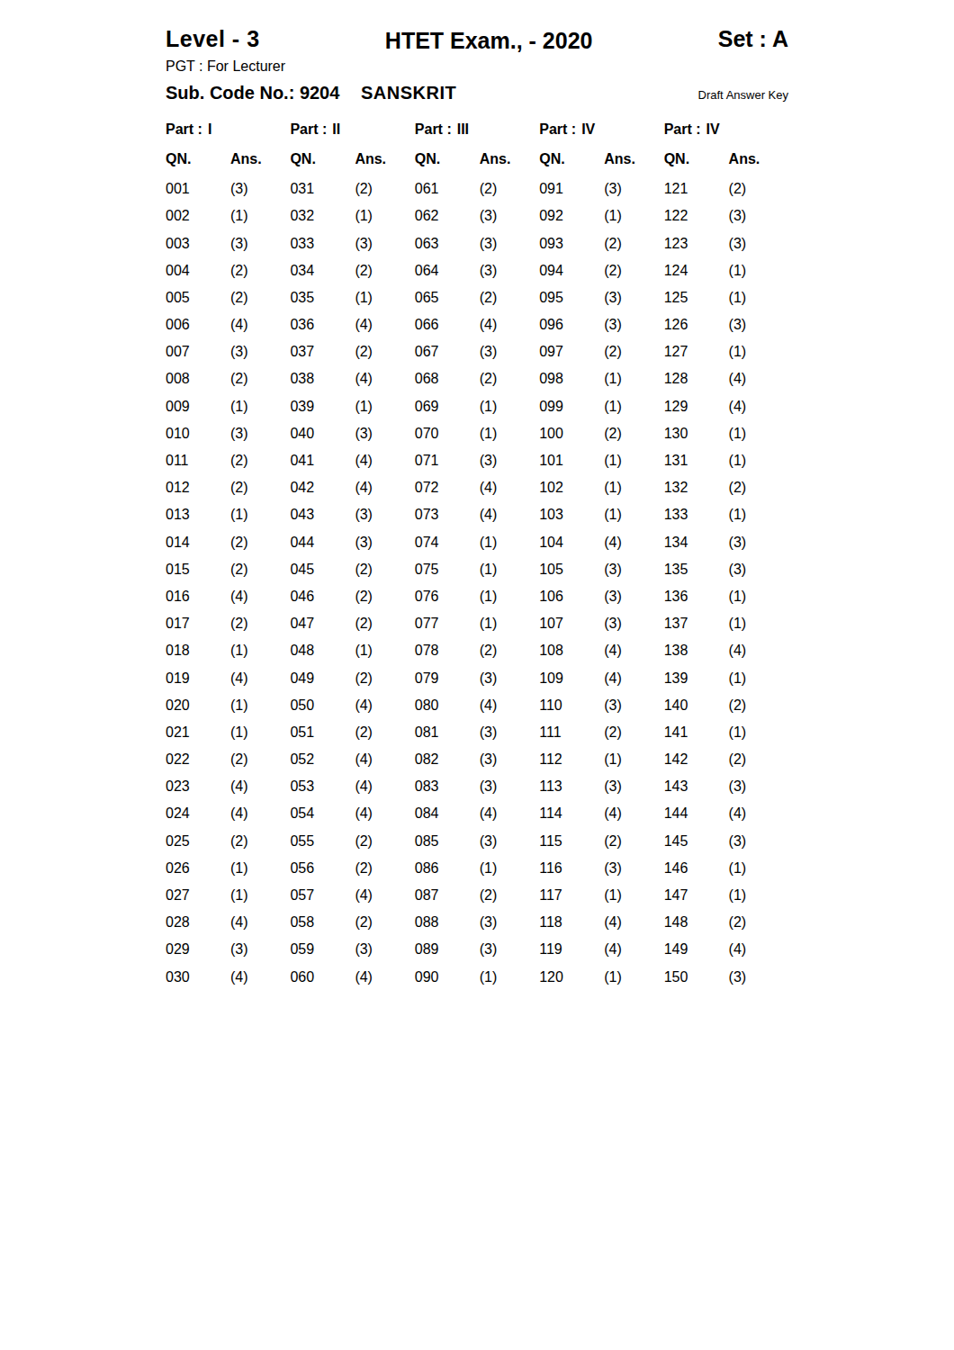Level - 3
HTET Exam., - 2020
Set : A
PGT : For Lecturer
Sub. Code No.: 9204 SANSKRIT
Draft Answer Key
Part :I
| QN. | Ans. |
| --- | --- |
| 001 | (3) |
| 002 | (1) |
| 003 | (3) |
| 004 | (2) |
| 005 | (2) |
| 006 | (4) |
| 007 | (3) |
| 008 | (2) |
| 009 | (1) |
| 010 | (3) |
| 011 | (2) |
| 012 | (2) |
| 013 | (1) |
| 014 | (2) |
| 015 | (2) |
| 016 | (4) |
| 017 | (2) |
| 018 | (1) |
| 019 | (4) |
| 020 | (1) |
| 021 | (1) |
| 022 | (2) |
| 023 | (4) |
| 024 | (4) |
| 025 | (2) |
| 026 | (1) |
| 027 | (1) |
| 028 | (4) |
| 029 | (3) |
| 030 | (4) |
Part :II
| QN. | Ans. |
| --- | --- |
| 031 | (2) |
| 032 | (1) |
| 033 | (3) |
| 034 | (2) |
| 035 | (1) |
| 036 | (4) |
| 037 | (2) |
| 038 | (4) |
| 039 | (1) |
| 040 | (3) |
| 041 | (4) |
| 042 | (4) |
| 043 | (3) |
| 044 | (3) |
| 045 | (2) |
| 046 | (2) |
| 047 | (2) |
| 048 | (1) |
| 049 | (2) |
| 050 | (4) |
| 051 | (2) |
| 052 | (4) |
| 053 | (4) |
| 054 | (4) |
| 055 | (2) |
| 056 | (2) |
| 057 | (4) |
| 058 | (2) |
| 059 | (3) |
| 060 | (4) |
Part :III
| QN. | Ans. |
| --- | --- |
| 061 | (2) |
| 062 | (3) |
| 063 | (3) |
| 064 | (3) |
| 065 | (2) |
| 066 | (4) |
| 067 | (3) |
| 068 | (2) |
| 069 | (1) |
| 070 | (1) |
| 071 | (3) |
| 072 | (4) |
| 073 | (4) |
| 074 | (1) |
| 075 | (1) |
| 076 | (1) |
| 077 | (1) |
| 078 | (2) |
| 079 | (3) |
| 080 | (4) |
| 081 | (3) |
| 082 | (3) |
| 083 | (3) |
| 084 | (4) |
| 085 | (3) |
| 086 | (1) |
| 087 | (2) |
| 088 | (3) |
| 089 | (3) |
| 090 | (1) |
Part :IV
| QN. | Ans. |
| --- | --- |
| 091 | (3) |
| 092 | (1) |
| 093 | (2) |
| 094 | (2) |
| 095 | (3) |
| 096 | (3) |
| 097 | (2) |
| 098 | (1) |
| 099 | (1) |
| 100 | (2) |
| 101 | (1) |
| 102 | (1) |
| 103 | (1) |
| 104 | (4) |
| 105 | (3) |
| 106 | (3) |
| 107 | (3) |
| 108 | (4) |
| 109 | (4) |
| 110 | (3) |
| 111 | (2) |
| 112 | (1) |
| 113 | (3) |
| 114 | (4) |
| 115 | (2) |
| 116 | (3) |
| 117 | (1) |
| 118 | (4) |
| 119 | (4) |
| 120 | (1) |
Part :IV
| QN. | Ans. |
| --- | --- |
| 121 | (2) |
| 122 | (3) |
| 123 | (3) |
| 124 | (1) |
| 125 | (1) |
| 126 | (3) |
| 127 | (1) |
| 128 | (4) |
| 129 | (4) |
| 130 | (1) |
| 131 | (1) |
| 132 | (2) |
| 133 | (1) |
| 134 | (3) |
| 135 | (3) |
| 136 | (1) |
| 137 | (1) |
| 138 | (4) |
| 139 | (1) |
| 140 | (2) |
| 141 | (1) |
| 142 | (2) |
| 143 | (3) |
| 144 | (4) |
| 145 | (3) |
| 146 | (1) |
| 147 | (1) |
| 148 | (2) |
| 149 | (4) |
| 150 | (3) |